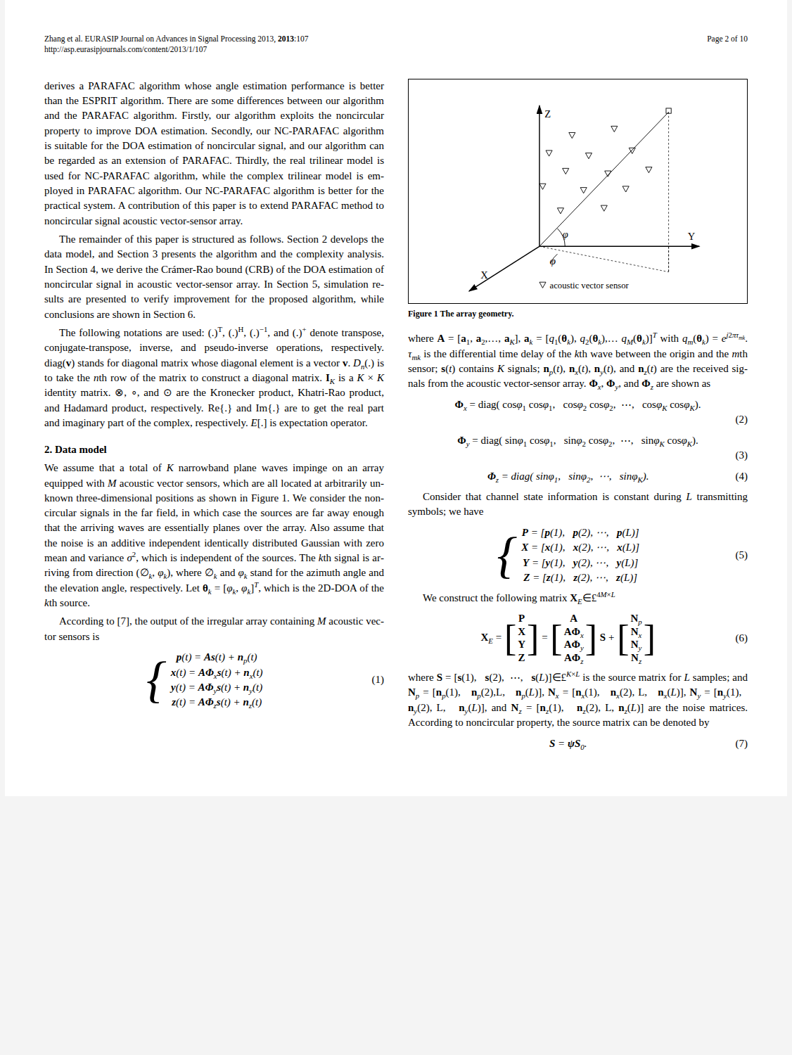Zhang et al. EURASIP Journal on Advances in Signal Processing 2013, 2013:107
http://asp.eurasipjournals.com/content/2013/1/107
Page 2 of 10
derives a PARAFAC algorithm whose angle estimation performance is better than the ESPRIT algorithm. There are some differences between our algorithm and the PARAFAC algorithm. Firstly, our algorithm exploits the noncircular property to improve DOA estimation. Secondly, our NC-PARAFAC algorithm is suitable for the DOA estimation of noncircular signal, and our algorithm can be regarded as an extension of PARAFAC. Thirdly, the real trilinear model is used for NC-PARAFAC algorithm, while the complex trilinear model is employed in PARAFAC algorithm. Our NC-PARAFAC algorithm is better for the practical system. A contribution of this paper is to extend PARAFAC method to noncircular signal acoustic vector-sensor array.
The remainder of this paper is structured as follows. Section 2 develops the data model, and Section 3 presents the algorithm and the complexity analysis. In Section 4, we derive the Crámer-Rao bound (CRB) of the DOA estimation of noncircular signal in acoustic vector-sensor array. In Section 5, simulation results are presented to verify improvement for the proposed algorithm, while conclusions are shown in Section 6.
The following notations are used: (.)T, (.)H, (.)−1, and (.)+ denote transpose, conjugate-transpose, inverse, and pseudo-inverse operations, respectively. diag(v) stands for diagonal matrix whose diagonal element is a vector v. Dn(.) is to take the nth row of the matrix to construct a diagonal matrix. IK is a K × K identity matrix. ⊗, ∘, and ⊙ are the Kronecker product, Khatri-Rao product, and Hadamard product, respectively. Re{.} and Im{.} are to get the real part and imaginary part of the complex, respectively. E[.] is expectation operator.
2. Data model
We assume that a total of K narrowband plane waves impinge on an array equipped with M acoustic vector sensors, which are all located at arbitrarily unknown three-dimensional positions as shown in Figure 1. We consider the noncircular signals in the far field, in which case the sources are far away enough that the arriving waves are essentially planes over the array. Also assume that the noise is an additive independent identically distributed Gaussian with zero mean and variance σ2, which is independent of the sources. The kth signal is arriving from direction (∅k, φk), where ∅k and φk stand for the azimuth angle and the elevation angle, respectively. Let θk = [φk, φk]T, which is the 2D-DOA of the kth source.
According to [7], the output of the irregular array containing M acoustic vector sensors is
{
p(t) = As(t) + np(t)
x(t) = AΦxs(t) + nx(t)
y(t) = AΦys(t) + ny(t)
z(t) = AΦzs(t) + nz(t)
(1)
Z Y X φ φ acoustic vector sensor
Figure 1 The array geometry.
where A = [a1, a2,…, aK], ak = [q1(θk), q2(θk),… qM(θk)]T with qm(θk) = ej2πτmk. τmk is the differential time delay of the kth wave between the origin and the mth sensor; s(t) contains K signals; np(t), nx(t), ny(t), and nz(t) are the received signals from the acoustic vector-sensor array. Φx, Φy, and Φz are shown as
Φx = diag( cosφ1 cosφ1, cosφ2 cosφ2, ⋯, cosφK cosφK).
(2)
Φy = diag( sinφ1 cosφ1, sinφ2 cosφ2, ⋯, sinφK cosφK).
(3)
Φz = diag( sinφ1, sinφ2, ⋯, sinφK).
(4)
Consider that channel state information is constant during L transmitting symbols; we have
{
P = [p(1), p(2), ⋯, p(L)]
X = [x(1), x(2), ⋯, x(L)]
Y = [y(1), y(2), ⋯, y(L)]
Z = [z(1), z(2), ⋯, z(L)]
(5)
We construct the following matrix XE∈£4M×L
XE = [ P
X
Y
Z ] = [ A
AΦx
AΦy
AΦz ] S + [ Np
Nx
Ny
Nz ]
(6)
where S = [s(1), s(2), ⋯, s(L)]∈£K×L is the source matrix for L samples; and Np = [np(1), np(2),L, np(L)], Nx = [nx(1), nx(2), L, nx(L)], Ny = [ny(1), ny(2), L, ny(L)], and Nz = [nz(1), nz(2), L, nz(L)] are the noise matrices. According to noncircular property, the source matrix can be denoted by
S = ψS0.
(7)